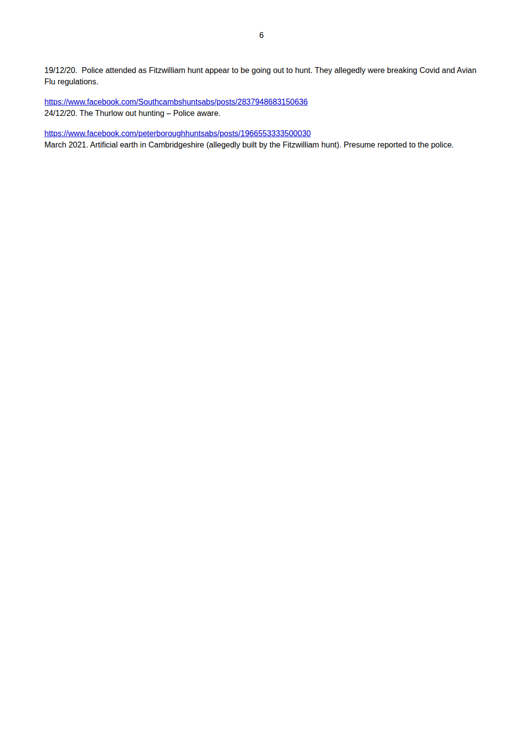6
19/12/20. Police attended as Fitzwilliam hunt appear to be going out to hunt. They allegedly were breaking Covid and Avian Flu regulations.
https://www.facebook.com/Southcambshuntsabs/posts/2837948683150636
24/12/20. The Thurlow out hunting – Police aware.
https://www.facebook.com/peterboroughhuntsabs/posts/1966553333500030
March 2021. Artificial earth in Cambridgeshire (allegedly built by the Fitzwilliam hunt). Presume reported to the police.